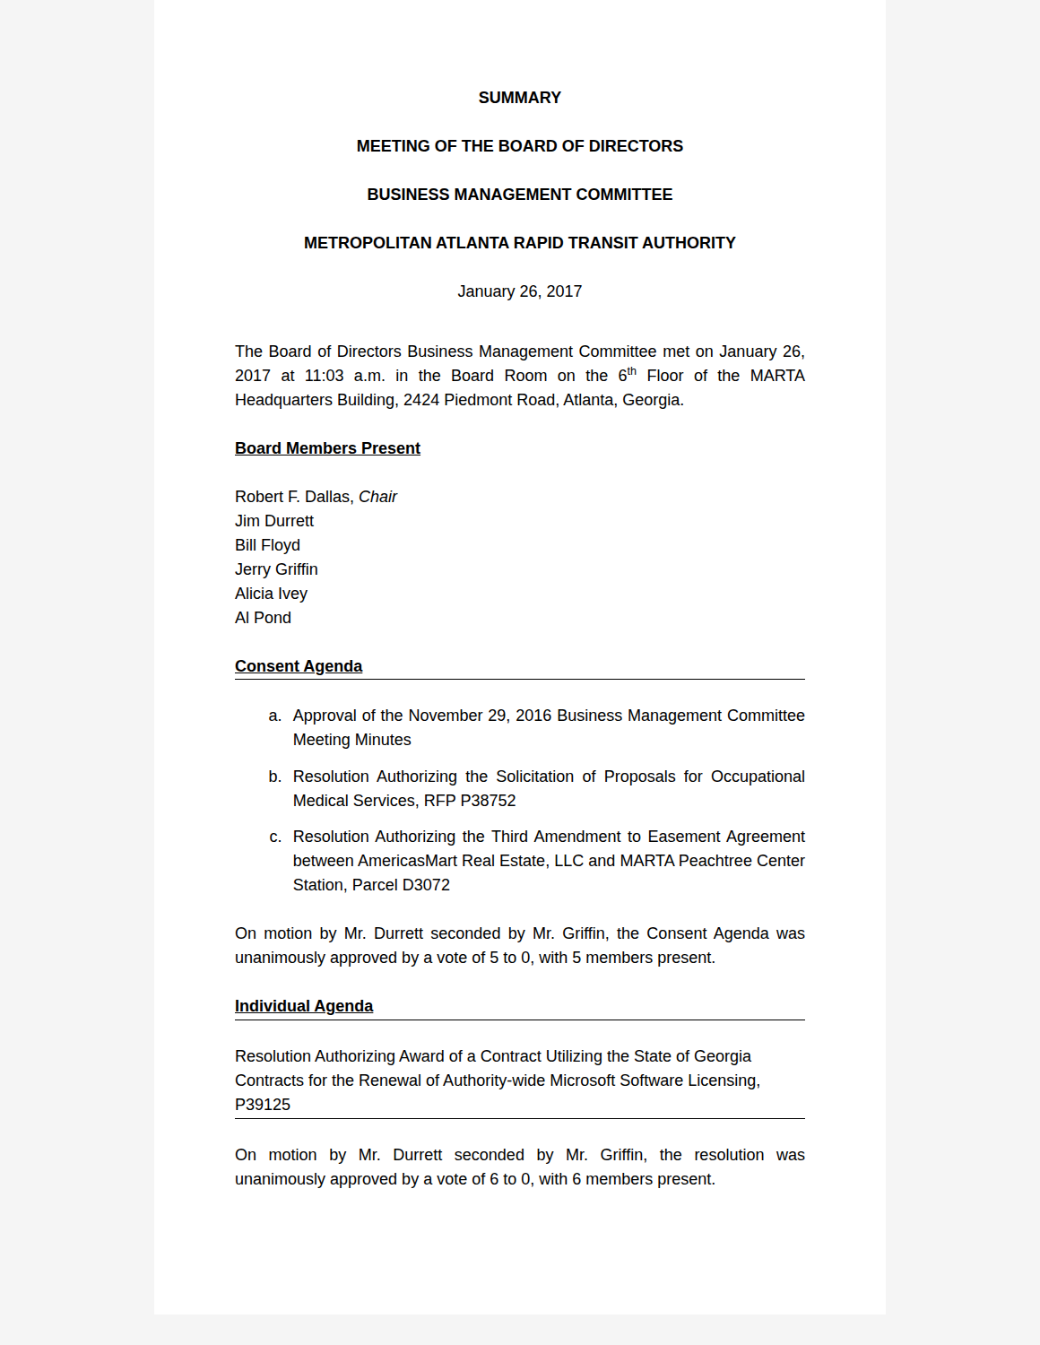SUMMARY
MEETING OF THE BOARD OF DIRECTORS
BUSINESS MANAGEMENT COMMITTEE
METROPOLITAN ATLANTA RAPID TRANSIT AUTHORITY
January 26, 2017
The Board of Directors Business Management Committee met on January 26, 2017 at 11:03 a.m. in the Board Room on the 6th Floor of the MARTA Headquarters Building, 2424 Piedmont Road, Atlanta, Georgia.
Board Members Present
Robert F. Dallas, Chair
Jim Durrett
Bill Floyd
Jerry Griffin
Alicia Ivey
Al Pond
Consent Agenda
Approval of the November 29, 2016 Business Management Committee Meeting Minutes
Resolution Authorizing the Solicitation of Proposals for Occupational Medical Services, RFP P38752
Resolution Authorizing the Third Amendment to Easement Agreement between AmericasMart Real Estate, LLC and MARTA Peachtree Center Station, Parcel D3072
On motion by Mr. Durrett seconded by Mr. Griffin, the Consent Agenda was unanimously approved by a vote of 5 to 0, with 5 members present.
Individual Agenda
Resolution Authorizing Award of a Contract Utilizing the State of Georgia Contracts for the Renewal of Authority-wide Microsoft Software Licensing, P39125
On motion by Mr. Durrett seconded by Mr. Griffin, the resolution was unanimously approved by a vote of 6 to 0, with 6 members present.